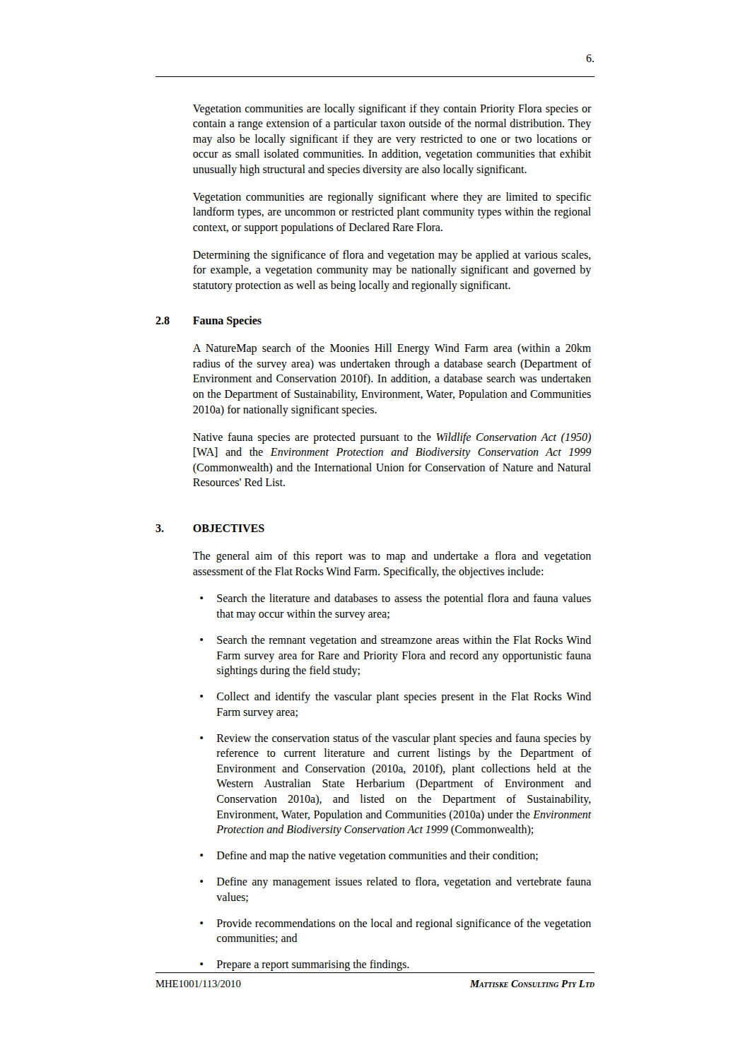6.
Vegetation communities are locally significant if they contain Priority Flora species or contain a range extension of a particular taxon outside of the normal distribution. They may also be locally significant if they are very restricted to one or two locations or occur as small isolated communities. In addition, vegetation communities that exhibit unusually high structural and species diversity are also locally significant.
Vegetation communities are regionally significant where they are limited to specific landform types, are uncommon or restricted plant community types within the regional context, or support populations of Declared Rare Flora.
Determining the significance of flora and vegetation may be applied at various scales, for example, a vegetation community may be nationally significant and governed by statutory protection as well as being locally and regionally significant.
2.8
Fauna Species
A NatureMap search of the Moonies Hill Energy Wind Farm area (within a 20km radius of the survey area) was undertaken through a database search (Department of Environment and Conservation 2010f). In addition, a database search was undertaken on the Department of Sustainability, Environment, Water, Population and Communities 2010a) for nationally significant species.
Native fauna species are protected pursuant to the Wildlife Conservation Act (1950) [WA] and the Environment Protection and Biodiversity Conservation Act 1999 (Commonwealth) and the International Union for Conservation of Nature and Natural Resources' Red List.
3.
OBJECTIVES
The general aim of this report was to map and undertake a flora and vegetation assessment of the Flat Rocks Wind Farm. Specifically, the objectives include:
Search the literature and databases to assess the potential flora and fauna values that may occur within the survey area;
Search the remnant vegetation and streamzone areas within the Flat Rocks Wind Farm survey area for Rare and Priority Flora and record any opportunistic fauna sightings during the field study;
Collect and identify the vascular plant species present in the Flat Rocks Wind Farm survey area;
Review the conservation status of the vascular plant species and fauna species by reference to current literature and current listings by the Department of Environment and Conservation (2010a, 2010f), plant collections held at the Western Australian State Herbarium (Department of Environment and Conservation 2010a), and listed on the Department of Sustainability, Environment, Water, Population and Communities (2010a) under the Environment Protection and Biodiversity Conservation Act 1999 (Commonwealth);
Define and map the native vegetation communities and their condition;
Define any management issues related to flora, vegetation and vertebrate fauna values;
Provide recommendations on the local and regional significance of the vegetation communities; and
Prepare a report summarising the findings.
MHE1001/113/2010
Mattiske Consulting Pty Ltd